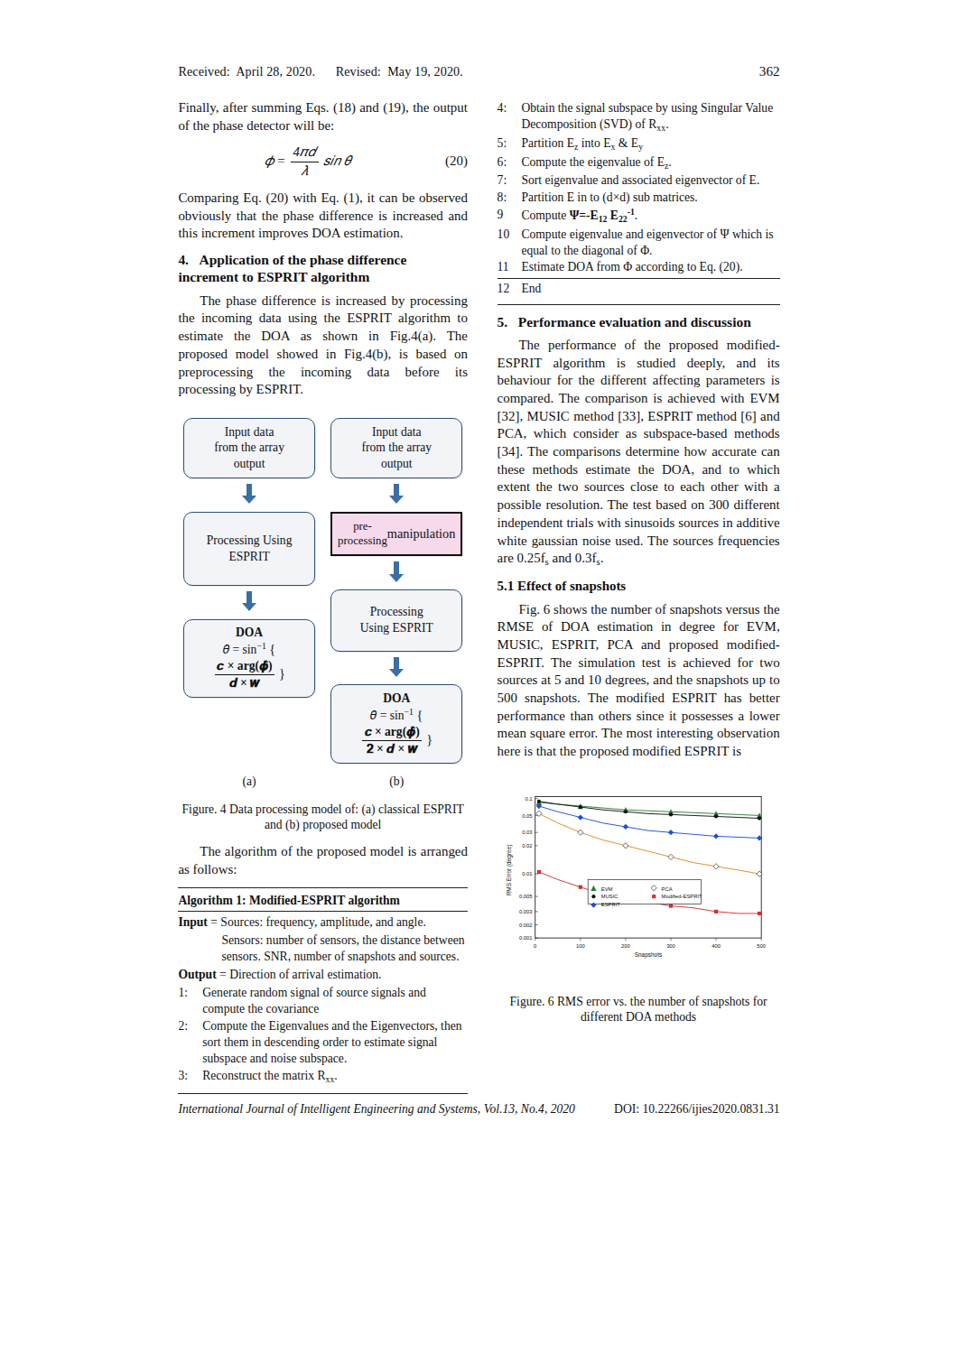Received: April 28, 2020. Revised: May 19, 2020.
362
Finally, after summing Eqs. (18) and (19), the output of the phase detector will be:
𝜙 = 4𝜋𝑑 𝜆 𝑠𝑖𝑛 𝜃
(20)
Comparing Eq. (20) with Eq. (1), it can be observed obviously that the phase difference is increased and this increment improves DOA estimation.
4. Application of the phase difference increment to ESPRIT algorithm
The phase difference is increased by processing the incoming data using the ESPRIT algorithm to estimate the DOA as shown in Fig.4(a). The proposed model showed in Fig.4(b), is based on preprocessing the incoming data before its processing by ESPRIT.
Input data
from the array
output
Processing Using
ESPRIT
DOA
𝜃̂ = sin−1 { 𝒄 × arg(𝝓̂) 𝒅 × 𝒘 }
Input data
from the array
output
pre-processing
manipulation
Processing
Using ESPRIT
DOA
𝜃̂ = sin−1 { 𝒄 × arg(𝝓̂) 𝟐 × 𝒅 × 𝒘 }
(a)
(b)
Figure. 4 Data processing model of: (a) classical ESPRIT and (b) proposed model
The algorithm of the proposed model is arranged as follows:
Algorithm 1: Modified-ESPRIT algorithm
Input = Sources: frequency, amplitude, and angle.
Sensors: number of sensors, the distance between sensors. SNR, number of snapshots and sources.
Output = Direction of arrival estimation.
1: Generate random signal of source signals and compute the covariance
2: Compute the Eigenvalues and the Eigenvectors, then sort them in descending order to estimate signal subspace and noise subspace.
3: Reconstruct the matrix Rxx.
4: Obtain the signal subspace by using Singular Value Decomposition (SVD) of Rxx.
5: Partition Ez into Ex & Ey
6: Compute the eigenvalue of Ez.
7: Sort eigenvalue and associated eigenvector of E.
8: Partition E in to (d×d) sub matrices.
9 Compute Ψ=-E12 E22-1.
10 Compute eigenvalue and eigenvector of Ψ which is equal to the diagonal of Φ.
11 Estimate DOA from Φ according to Eq. (20).
12 End
5. Performance evaluation and discussion
The performance of the proposed modified-ESPRIT algorithm is studied deeply, and its behaviour for the different affecting parameters is compared. The comparison is achieved with EVM [32], MUSIC method [33], ESPRIT method [6] and PCA, which consider as subspace-based methods [34]. The comparisons determine how accurate can these methods estimate the DOA, and to which extent the two sources close to each other with a possible resolution. The test based on 300 different independent trials with sinusoids sources in additive white gaussian noise used. The sources frequencies are 0.25fs and 0.3fs.
5.1 Effect of snapshots
Fig. 6 shows the number of snapshots versus the RMSE of DOA estimation in degree for EVM, MUSIC, ESPRIT, PCA and proposed modified-ESPRIT. The simulation test is achieved for two sources at 5 and 10 degrees, and the snapshots up to 500 snapshots. The modified ESPRIT has better performance than others since it possesses a lower mean square error. The most interesting observation here is that the proposed modified ESPRIT is
0.1 0.05 0.03 0.02 0.01 0.005 0.003 0.002 0.001 0 100 200 300 400 500 Snapshots RMS Error (degree) EVM MUSIC ESPRIT PCA Modified-ESPRIT
Figure. 6 RMS error vs. the number of snapshots for different DOA methods
International Journal of Intelligent Engineering and Systems, Vol.13, No.4, 2020
DOI: 10.22266/ijies2020.0831.31